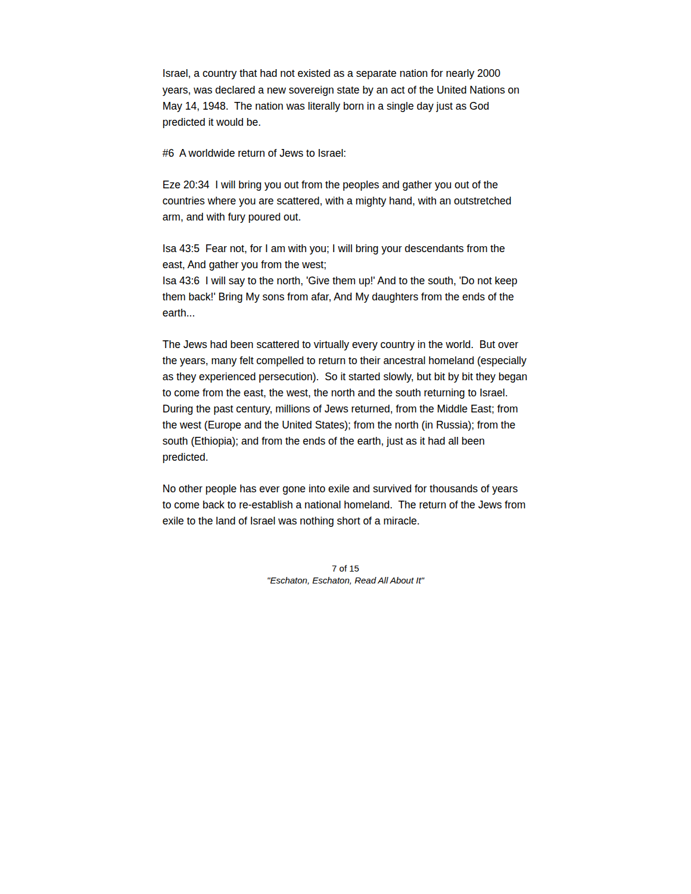Israel, a country that had not existed as a separate nation for nearly 2000 years, was declared a new sovereign state by an act of the United Nations on May 14, 1948. The nation was literally born in a single day just as God predicted it would be.
#6 A worldwide return of Jews to Israel:
Eze 20:34 I will bring you out from the peoples and gather you out of the countries where you are scattered, with a mighty hand, with an outstretched arm, and with fury poured out.
Isa 43:5 Fear not, for I am with you; I will bring your descendants from the east, And gather you from the west;
Isa 43:6 I will say to the north, 'Give them up!' And to the south, 'Do not keep them back!' Bring My sons from afar, And My daughters from the ends of the earth...
The Jews had been scattered to virtually every country in the world. But over the years, many felt compelled to return to their ancestral homeland (especially as they experienced persecution). So it started slowly, but bit by bit they began to come from the east, the west, the north and the south returning to Israel. During the past century, millions of Jews returned, from the Middle East; from the west (Europe and the United States); from the north (in Russia); from the south (Ethiopia); and from the ends of the earth, just as it had all been predicted.
No other people has ever gone into exile and survived for thousands of years to come back to re-establish a national homeland. The return of the Jews from exile to the land of Israel was nothing short of a miracle.
7 of 15
"Eschaton, Eschaton, Read All About It"